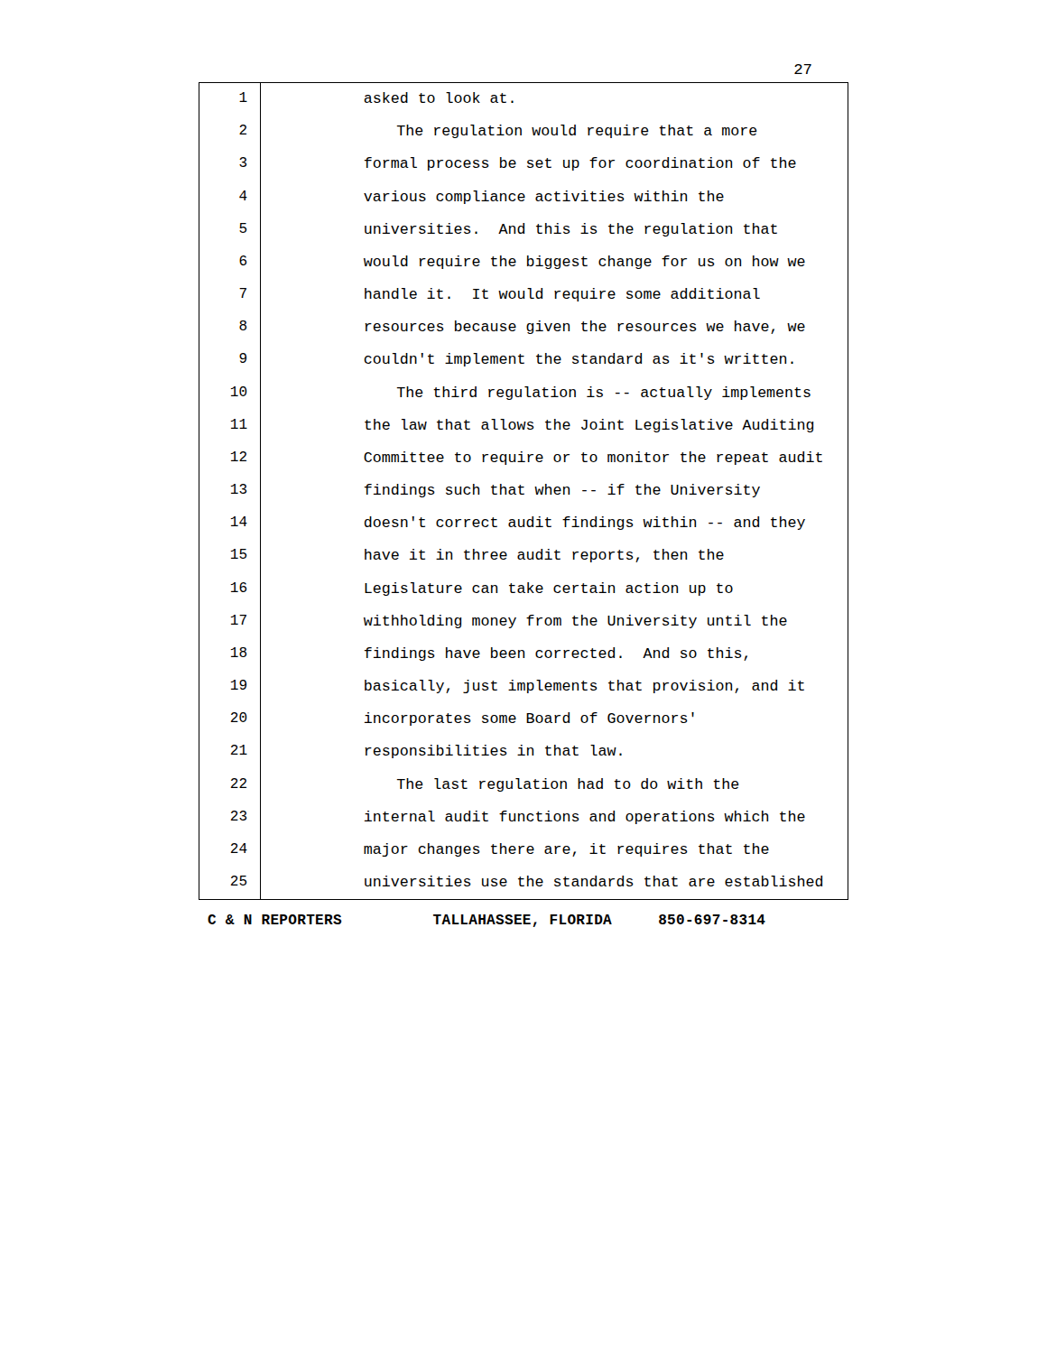27
| 1 | asked to look at. |
| 2 | The regulation would require that a more |
| 3 | formal process be set up for coordination of the |
| 4 | various compliance activities within the |
| 5 | universities. And this is the regulation that |
| 6 | would require the biggest change for us on how we |
| 7 | handle it. It would require some additional |
| 8 | resources because given the resources we have, we |
| 9 | couldn't implement the standard as it's written. |
| 10 | The third regulation is -- actually implements |
| 11 | the law that allows the Joint Legislative Auditing |
| 12 | Committee to require or to monitor the repeat audit |
| 13 | findings such that when -- if the University |
| 14 | doesn't correct audit findings within -- and they |
| 15 | have it in three audit reports, then the |
| 16 | Legislature can take certain action up to |
| 17 | withholding money from the University until the |
| 18 | findings have been corrected. And so this, |
| 19 | basically, just implements that provision, and it |
| 20 | incorporates some Board of Governors' |
| 21 | responsibilities in that law. |
| 22 | The last regulation had to do with the |
| 23 | internal audit functions and operations which the |
| 24 | major changes there are, it requires that the |
| 25 | universities use the standards that are established |
C & N REPORTERS TALLAHASSEE, FLORIDA 850-697-8314